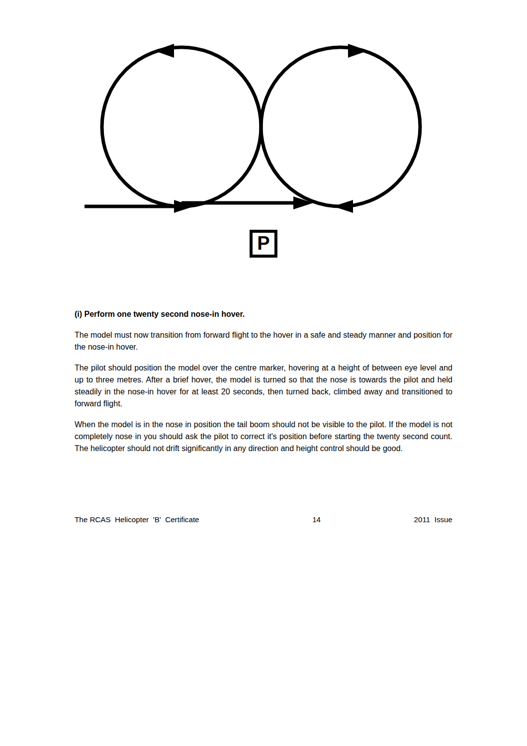P
(i) Perform one twenty second nose-in hover.
The model must now transition from forward flight to the hover in a safe and steady manner and position for the nose-in hover.
The pilot should position the model over the centre marker, hovering at a height of between eye level and up to three metres. After a brief hover, the model is turned so that the nose is towards the pilot and held steadily in the nose-in hover for at least 20 seconds, then turned back, climbed away and transitioned to forward flight.
When the model is in the nose in position the tail boom should not be visible to the pilot. If the model is not completely nose in you should ask the pilot to correct it's position before starting the twenty second count. The helicopter should not drift significantly in any direction and height control should be good.
The RCAS Helicopter 'B' Certificate
14
2011 Issue